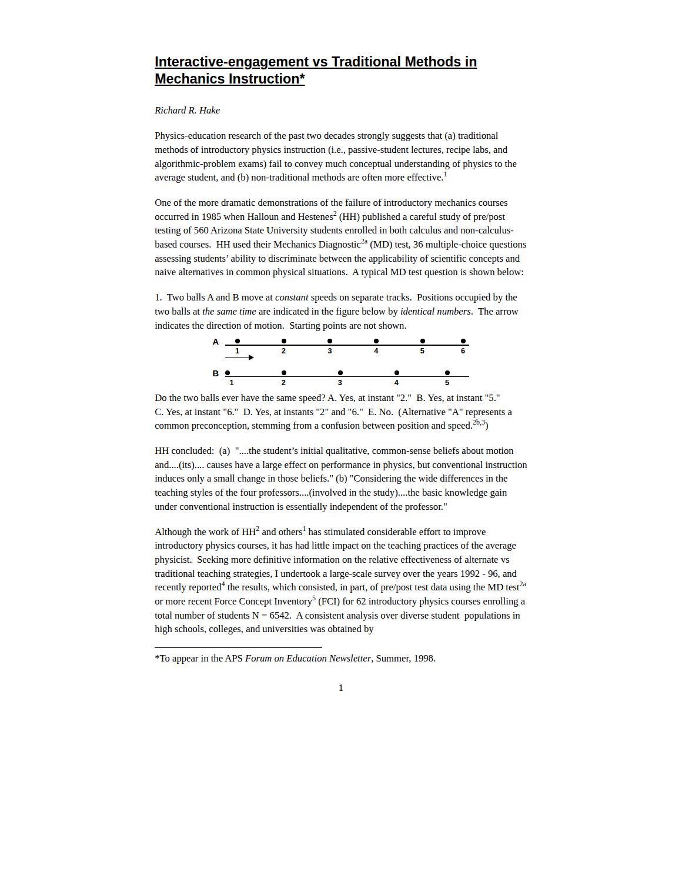Interactive-engagement vs Traditional Methods in Mechanics Instruction*
Richard R. Hake
Physics-education research of the past two decades strongly suggests that (a) traditional methods of introductory physics instruction (i.e., passive-student lectures, recipe labs, and algorithmic-problem exams) fail to convey much conceptual understanding of physics to the average student, and (b) non-traditional methods are often more effective.1
One of the more dramatic demonstrations of the failure of introductory mechanics courses occurred in 1985 when Halloun and Hestenes2 (HH) published a careful study of pre/post testing of 560 Arizona State University students enrolled in both calculus and non-calculus-based courses. HH used their Mechanics Diagnostic2a (MD) test, 36 multiple-choice questions assessing students’ ability to discriminate between the applicability of scientific concepts and naive alternatives in common physical situations. A typical MD test question is shown below:
1. Two balls A and B move at constant speeds on separate tracks. Positions occupied by the two balls at the same time are indicated in the figure below by identical numbers. The arrow indicates the direction of motion. Starting points are not shown.
A 1 2 3 4 5 6
B 1 2 3 4 5
Do the two balls ever have the same speed? A. Yes, at instant "2." B. Yes, at instant "5."
C. Yes, at instant "6." D. Yes, at instants "2" and "6." E. No. (Alternative "A" represents a common preconception, stemming from a confusion between position and speed.2b,3)
HH concluded: (a) "....the student’s initial qualitative, common-sense beliefs about motion and....(its).... causes have a large effect on performance in physics, but conventional instruction induces only a small change in those beliefs." (b) "Considering the wide differences in the teaching styles of the four professors....(involved in the study)....the basic knowledge gain under conventional instruction is essentially independent of the professor."
Although the work of HH2 and others1 has stimulated considerable effort to improve introductory physics courses, it has had little impact on the teaching practices of the average physicist. Seeking more definitive information on the relative effectiveness of alternate vs traditional teaching strategies, I undertook a large-scale survey over the years 1992 - 96, and recently reported4 the results, which consisted, in part, of pre/post test data using the MD test2a or more recent Force Concept Inventory5 (FCI) for 62 introductory physics courses enrolling a total number of students N = 6542. A consistent analysis over diverse student populations in high schools, colleges, and universities was obtained by
*To appear in the APS Forum on Education Newsletter, Summer, 1998.
1